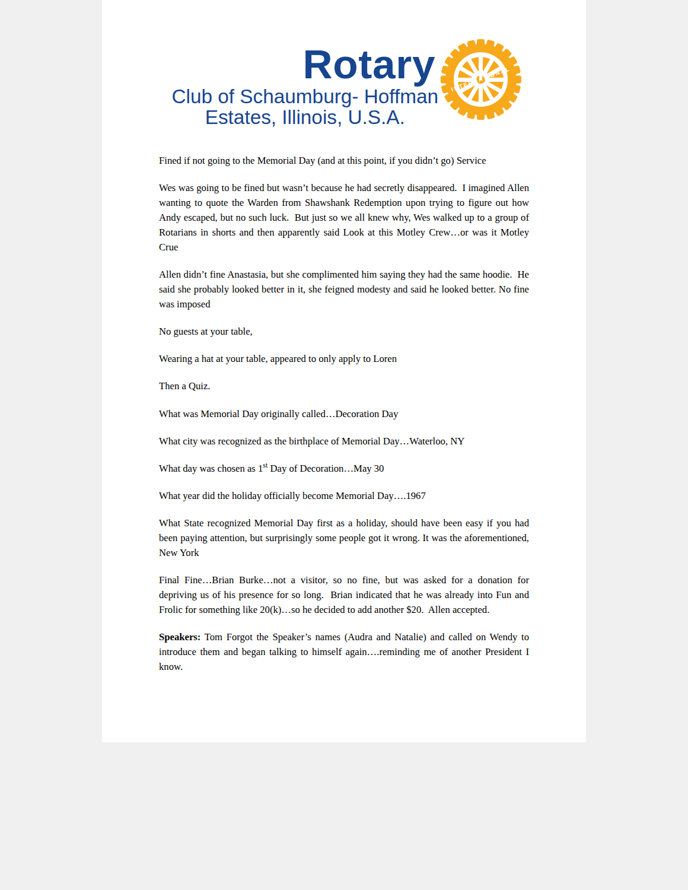Rotary Club of Schaumburg- Hoffman Estates, Illinois, U.S.A.
International
Fined if not going to the Memorial Day (and at this point, if you didn’t go) Service
Wes was going to be fined but wasn’t because he had secretly disappeared. I imagined Allen wanting to quote the Warden from Shawshank Redemption upon trying to figure out how Andy escaped, but no such luck. But just so we all knew why, Wes walked up to a group of Rotarians in shorts and then apparently said Look at this Motley Crew…or was it Motley Crue
Allen didn’t fine Anastasia, but she complimented him saying they had the same hoodie. He said she probably looked better in it, she feigned modesty and said he looked better. No fine was imposed
No guests at your table,
Wearing a hat at your table, appeared to only apply to Loren
Then a Quiz.
What was Memorial Day originally called…Decoration Day
What city was recognized as the birthplace of Memorial Day…Waterloo, NY
What day was chosen as 1st Day of Decoration…May 30
What year did the holiday officially become Memorial Day….1967
What State recognized Memorial Day first as a holiday, should have been easy if you had been paying attention, but surprisingly some people got it wrong. It was the aforementioned, New York
Final Fine…Brian Burke…not a visitor, so no fine, but was asked for a donation for depriving us of his presence for so long. Brian indicated that he was already into Fun and Frolic for something like 20(k)…so he decided to add another $20. Allen accepted.
Speakers: Tom Forgot the Speaker’s names (Audra and Natalie) and called on Wendy to introduce them and began talking to himself again….reminding me of another President I know.